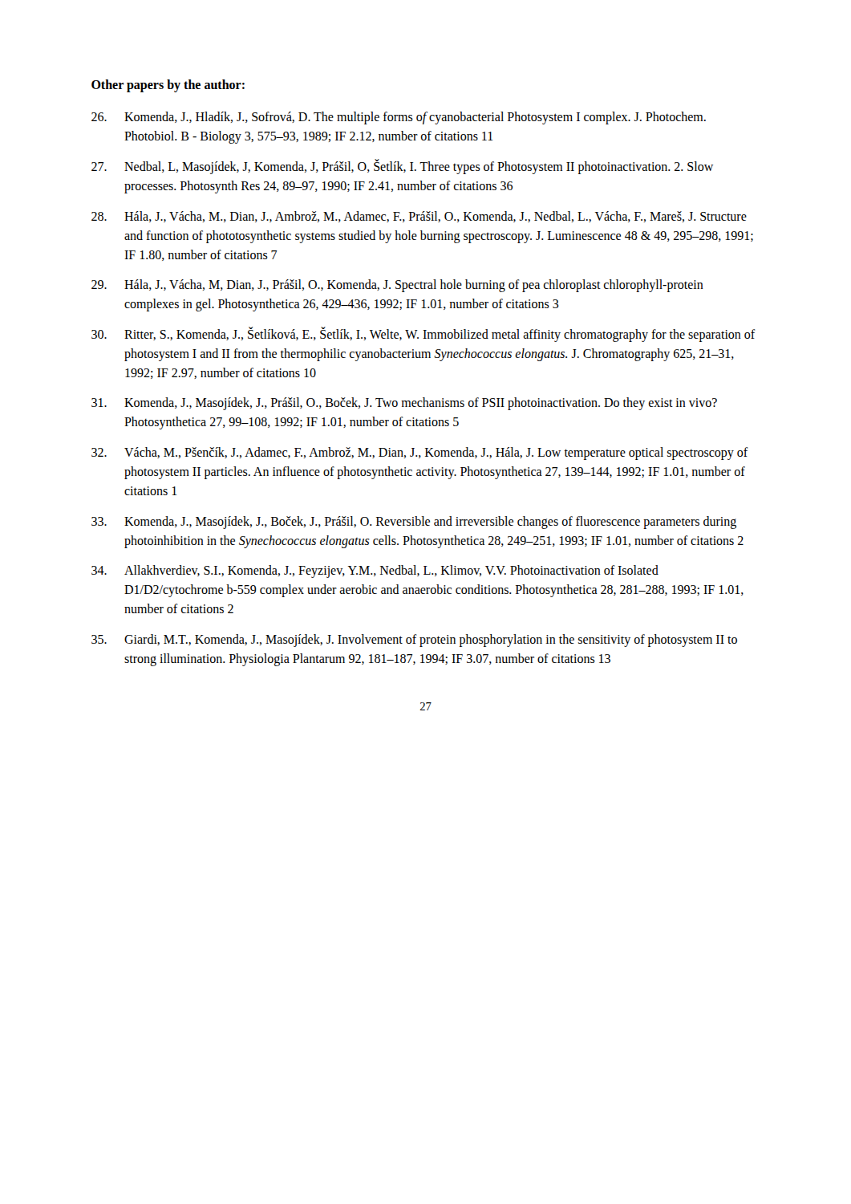Other papers by the author:
26. Komenda, J., Hladík, J., Sofrová, D. The multiple forms of cyanobacterial Photosystem I complex. J. Photochem. Photobiol. B - Biology 3, 575–93, 1989; IF 2.12, number of citations 11
27. Nedbal, L, Masojídek, J, Komenda, J, Prášil, O, Šetlík, I. Three types of Photosystem II photoinactivation. 2. Slow processes. Photosynth Res 24, 89–97, 1990; IF 2.41, number of citations 36
28. Hála, J., Vácha, M., Dian, J., Ambrož, M., Adamec, F., Prášil, O., Komenda, J., Nedbal, L., Vácha, F., Mareš, J. Structure and function of phototosynthetic systems studied by hole burning spectroscopy. J. Luminescence 48 & 49, 295–298, 1991; IF 1.80, number of citations 7
29. Hála, J., Vácha, M, Dian, J., Prášil, O., Komenda, J. Spectral hole burning of pea chloroplast chlorophyll-protein complexes in gel. Photosynthetica 26, 429–436, 1992; IF 1.01, number of citations 3
30. Ritter, S., Komenda, J., Šetlíková, E., Šetlík, I., Welte, W. Immobilized metal affinity chromatography for the separation of photosystem I and II from the thermophilic cyanobacterium Synechococcus elongatus. J. Chromatography 625, 21–31, 1992; IF 2.97, number of citations 10
31. Komenda, J., Masojídek, J., Prášil, O., Boček, J. Two mechanisms of PSII photoinactivation. Do they exist in vivo? Photosynthetica 27, 99–108, 1992; IF 1.01, number of citations 5
32. Vácha, M., Pšenčík, J., Adamec, F., Ambrož, M., Dian, J., Komenda, J., Hála, J. Low temperature optical spectroscopy of photosystem II particles. An influence of photosynthetic activity. Photosynthetica 27, 139–144, 1992; IF 1.01, number of citations 1
33. Komenda, J., Masojídek, J., Boček, J., Prášil, O. Reversible and irreversible changes of fluorescence parameters during photoinhibition in the Synechococcus elongatus cells. Photosynthetica 28, 249–251, 1993; IF 1.01, number of citations 2
34. Allakhverdiev, S.I., Komenda, J., Feyzijev, Y.M., Nedbal, L., Klimov, V.V. Photoinactivation of Isolated D1/D2/cytochrome b-559 complex under aerobic and anaerobic conditions. Photosynthetica 28, 281–288, 1993; IF 1.01, number of citations 2
35. Giardi, M.T., Komenda, J., Masojídek, J. Involvement of protein phosphorylation in the sensitivity of photosystem II to strong illumination. Physiologia Plantarum 92, 181–187, 1994; IF 3.07, number of citations 13
27